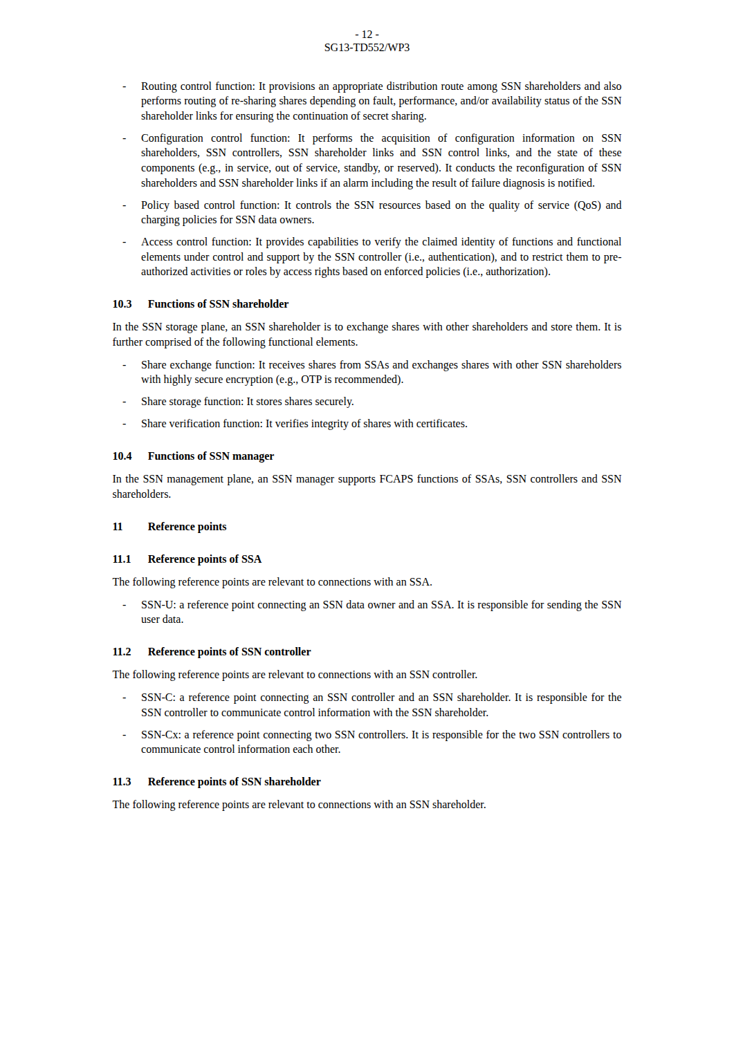- 12 - SG13-TD552/WP3
Routing control function: It provisions an appropriate distribution route among SSN shareholders and also performs routing of re-sharing shares depending on fault, performance, and/or availability status of the SSN shareholder links for ensuring the continuation of secret sharing.
Configuration control function: It performs the acquisition of configuration information on SSN shareholders, SSN controllers, SSN shareholder links and SSN control links, and the state of these components (e.g., in service, out of service, standby, or reserved). It conducts the reconfiguration of SSN shareholders and SSN shareholder links if an alarm including the result of failure diagnosis is notified.
Policy based control function: It controls the SSN resources based on the quality of service (QoS) and charging policies for SSN data owners.
Access control function: It provides capabilities to verify the claimed identity of functions and functional elements under control and support by the SSN controller (i.e., authentication), and to restrict them to pre-authorized activities or roles by access rights based on enforced policies (i.e., authorization).
10.3 Functions of SSN shareholder
In the SSN storage plane, an SSN shareholder is to exchange shares with other shareholders and store them. It is further comprised of the following functional elements.
Share exchange function: It receives shares from SSAs and exchanges shares with other SSN shareholders with highly secure encryption (e.g., OTP is recommended).
Share storage function: It stores shares securely.
Share verification function: It verifies integrity of shares with certificates.
10.4 Functions of SSN manager
In the SSN management plane, an SSN manager supports FCAPS functions of SSAs, SSN controllers and SSN shareholders.
11 Reference points
11.1 Reference points of SSA
The following reference points are relevant to connections with an SSA.
SSN-U: a reference point connecting an SSN data owner and an SSA. It is responsible for sending the SSN user data.
11.2 Reference points of SSN controller
The following reference points are relevant to connections with an SSN controller.
SSN-C: a reference point connecting an SSN controller and an SSN shareholder. It is responsible for the SSN controller to communicate control information with the SSN shareholder.
SSN-Cx: a reference point connecting two SSN controllers. It is responsible for the two SSN controllers to communicate control information each other.
11.3 Reference points of SSN shareholder
The following reference points are relevant to connections with an SSN shareholder.